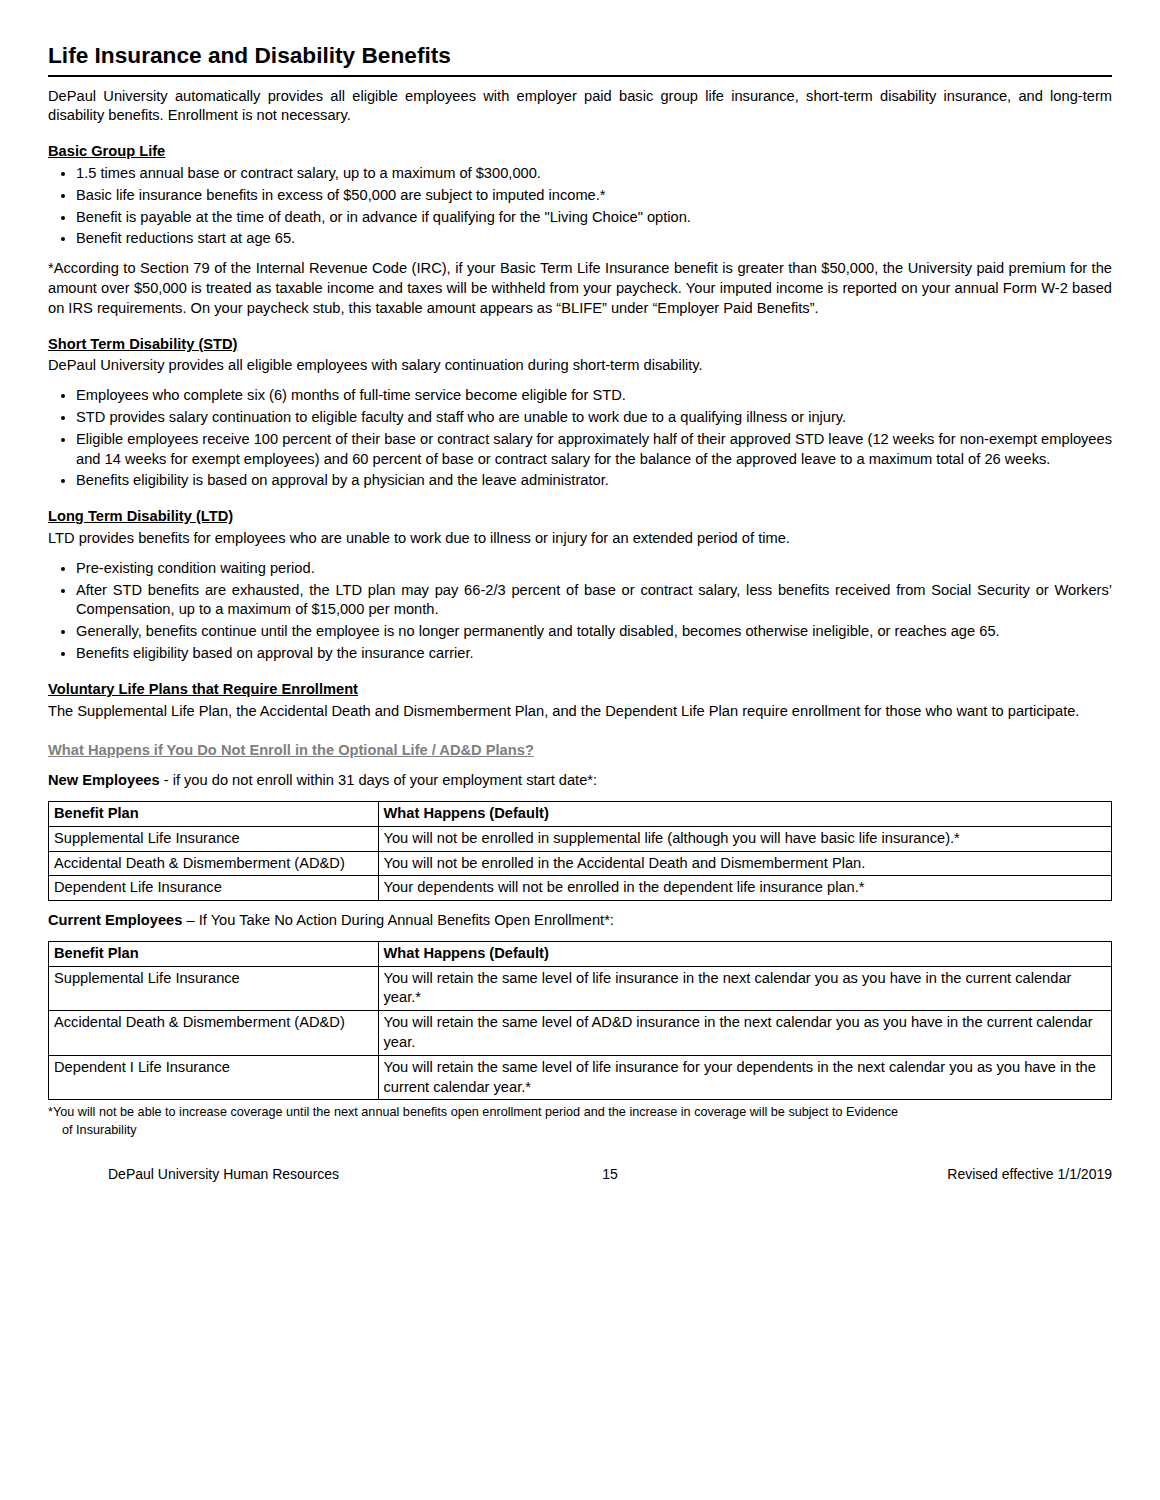Life Insurance and Disability Benefits
DePaul University automatically provides all eligible employees with employer paid basic group life insurance, short-term disability insurance, and long-term disability benefits. Enrollment is not necessary.
Basic Group Life
1.5 times annual base or contract salary, up to a maximum of $300,000.
Basic life insurance benefits in excess of $50,000 are subject to imputed income.*
Benefit is payable at the time of death, or in advance if qualifying for the "Living Choice" option.
Benefit reductions start at age 65.
*According to Section 79 of the Internal Revenue Code (IRC), if your Basic Term Life Insurance benefit is greater than $50,000, the University paid premium for the amount over $50,000 is treated as taxable income and taxes will be withheld from your paycheck. Your imputed income is reported on your annual Form W-2 based on IRS requirements. On your paycheck stub, this taxable amount appears as “BLIFE” under “Employer Paid Benefits”.
Short Term Disability (STD)
DePaul University provides all eligible employees with salary continuation during short-term disability.
Employees who complete six (6) months of full-time service become eligible for STD.
STD provides salary continuation to eligible faculty and staff who are unable to work due to a qualifying illness or injury.
Eligible employees receive 100 percent of their base or contract salary for approximately half of their approved STD leave (12 weeks for non-exempt employees and 14 weeks for exempt employees) and 60 percent of base or contract salary for the balance of the approved leave to a maximum total of 26 weeks.
Benefits eligibility is based on approval by a physician and the leave administrator.
Long Term Disability (LTD)
LTD provides benefits for employees who are unable to work due to illness or injury for an extended period of time.
Pre-existing condition waiting period.
After STD benefits are exhausted, the LTD plan may pay 66-2/3 percent of base or contract salary, less benefits received from Social Security or Workers’ Compensation, up to a maximum of $15,000 per month.
Generally, benefits continue until the employee is no longer permanently and totally disabled, becomes otherwise ineligible, or reaches age 65.
Benefits eligibility based on approval by the insurance carrier.
Voluntary Life Plans that Require Enrollment
The Supplemental Life Plan, the Accidental Death and Dismemberment Plan, and the Dependent Life Plan require enrollment for those who want to participate.
What Happens if You Do Not Enroll in the Optional Life / AD&D Plans?
New Employees - if you do not enroll within 31 days of your employment start date*:
| Benefit Plan | What Happens (Default) |
| --- | --- |
| Supplemental Life Insurance | You will not be enrolled in supplemental life (although you will have basic life insurance).* |
| Accidental Death & Dismemberment (AD&D) | You will not be enrolled in the Accidental Death and Dismemberment Plan. |
| Dependent Life Insurance | Your dependents will not be enrolled in the dependent life insurance plan.* |
Current Employees – If You Take No Action During Annual Benefits Open Enrollment*:
| Benefit Plan | What Happens (Default) |
| --- | --- |
| Supplemental Life Insurance | You will retain the same level of life insurance in the next calendar you as you have in the current calendar year.* |
| Accidental Death & Dismemberment (AD&D) | You will retain the same level of AD&D insurance in the next calendar you as you have in the current calendar year. |
| Dependent I Life Insurance | You will retain the same level of life insurance for your dependents in the next calendar you as you have in the current calendar year.* |
*You will not be able to increase coverage until the next annual benefits open enrollment period and the increase in coverage will be subject to Evidence
of Insurability
DePaul University Human Resources 15 Revised effective 1/1/2019